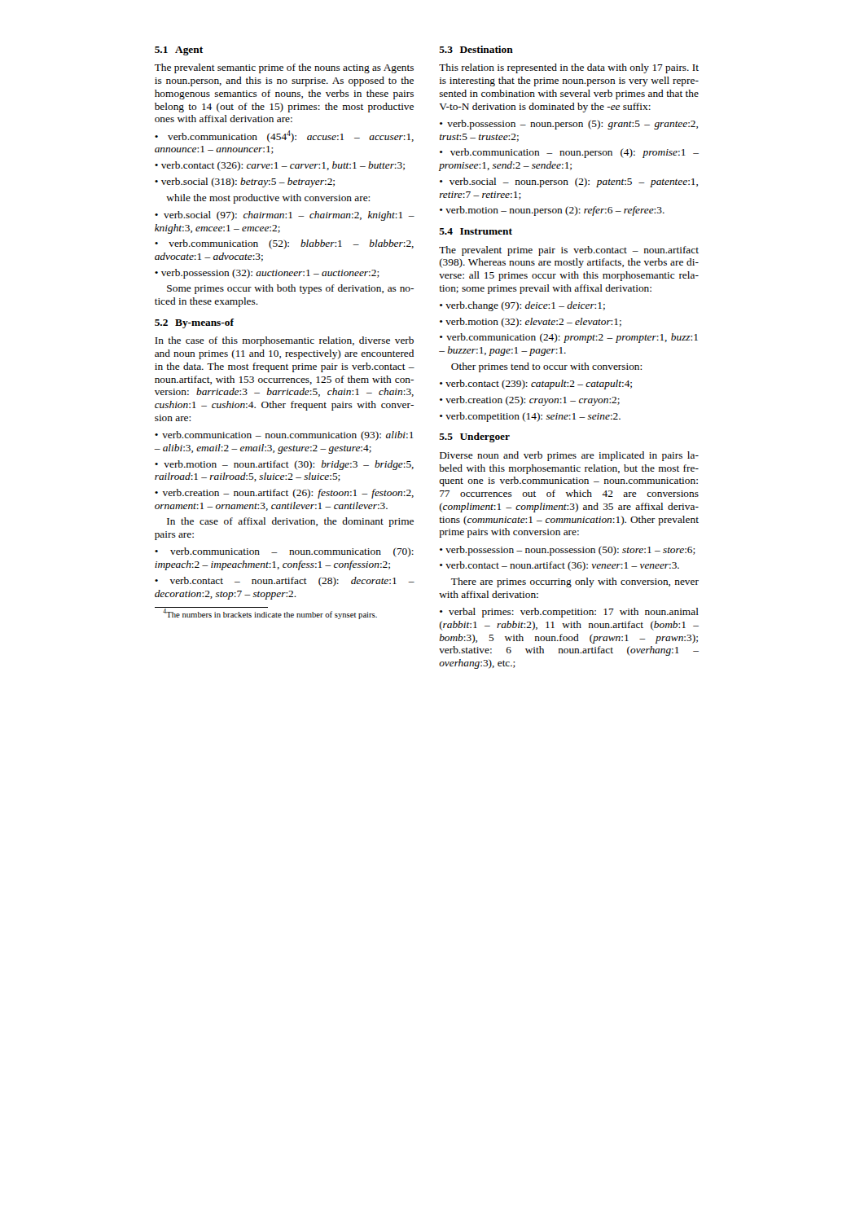5.1 Agent
The prevalent semantic prime of the nouns acting as Agents is noun.person, and this is no surprise. As opposed to the homogenous semantics of nouns, the verbs in these pairs belong to 14 (out of the 15) primes: the most productive ones with affixal derivation are:
verb.communication (4544): accuse:1 – accuser:1, announce:1 – announcer:1;
verb.contact (326): carve:1 – carver:1, butt:1 – butter:3;
verb.social (318): betray:5 – betrayer:2;
while the most productive with conversion are:
verb.social (97): chairman:1 – chairman:2, knight:1 – knight:3, emcee:1 – emcee:2;
verb.communication (52): blabber:1 – blabber:2, advocate:1 – advocate:3;
verb.possession (32): auctioneer:1 – auctioneer:2;
Some primes occur with both types of derivation, as noticed in these examples.
5.2 By-means-of
In the case of this morphosemantic relation, diverse verb and noun primes (11 and 10, respectively) are encountered in the data. The most frequent prime pair is verb.contact – noun.artifact, with 153 occurrences, 125 of them with conversion: barricade:3 – barricade:5, chain:1 – chain:3, cushion:1 – cushion:4. Other frequent pairs with conversion are:
verb.communication – noun.communication (93): alibi:1 – alibi:3, email:2 – email:3, gesture:2 – gesture:4;
verb.motion – noun.artifact (30): bridge:3 – bridge:5, railroad:1 – railroad:5, sluice:2 – sluice:5;
verb.creation – noun.artifact (26): festoon:1 – festoon:2, ornament:1 – ornament:3, cantilever:1 – cantilever:3.
In the case of affixal derivation, the dominant prime pairs are:
verb.communication – noun.communication (70): impeach:2 – impeachment:1, confess:1 – confession:2;
verb.contact – noun.artifact (28): decorate:1 – decoration:2, stop:7 – stopper:2.
4The numbers in brackets indicate the number of synset pairs.
5.3 Destination
This relation is represented in the data with only 17 pairs. It is interesting that the prime noun.person is very well represented in combination with several verb primes and that the V-to-N derivation is dominated by the -ee suffix:
verb.possession – noun.person (5): grant:5 – grantee:2, trust:5 – trustee:2;
verb.communication – noun.person (4): promise:1 – promisee:1, send:2 – sendee:1;
verb.social – noun.person (2): patent:5 – patentee:1, retire:7 – retiree:1;
verb.motion – noun.person (2): refer:6 – referee:3.
5.4 Instrument
The prevalent prime pair is verb.contact – noun.artifact (398). Whereas nouns are mostly artifacts, the verbs are diverse: all 15 primes occur with this morphosemantic relation; some primes prevail with affixal derivation:
verb.change (97): deice:1 – deicer:1;
verb.motion (32): elevate:2 – elevator:1;
verb.communication (24): prompt:2 – prompter:1, buzz:1 – buzzer:1, page:1 – pager:1.
Other primes tend to occur with conversion:
verb.contact (239): catapult:2 – catapult:4;
verb.creation (25): crayon:1 – crayon:2;
verb.competition (14): seine:1 – seine:2.
5.5 Undergoer
Diverse noun and verb primes are implicated in pairs labeled with this morphosemantic relation, but the most frequent one is verb.communication – noun.communication: 77 occurrences out of which 42 are conversions (compliment:1 – compliment:3) and 35 are affixal derivations (communicate:1 – communication:1). Other prevalent prime pairs with conversion are:
verb.possession – noun.possession (50): store:1 – store:6;
verb.contact – noun.artifact (36): veneer:1 – veneer:3.
There are primes occurring only with conversion, never with affixal derivation:
verbal primes: verb.competition: 17 with noun.animal (rabbit:1 – rabbit:2), 11 with noun.artifact (bomb:1 – bomb:3), 5 with noun.food (prawn:1 – prawn:3); verb.stative: 6 with noun.artifact (overhang:1 – overhang:3), etc.;